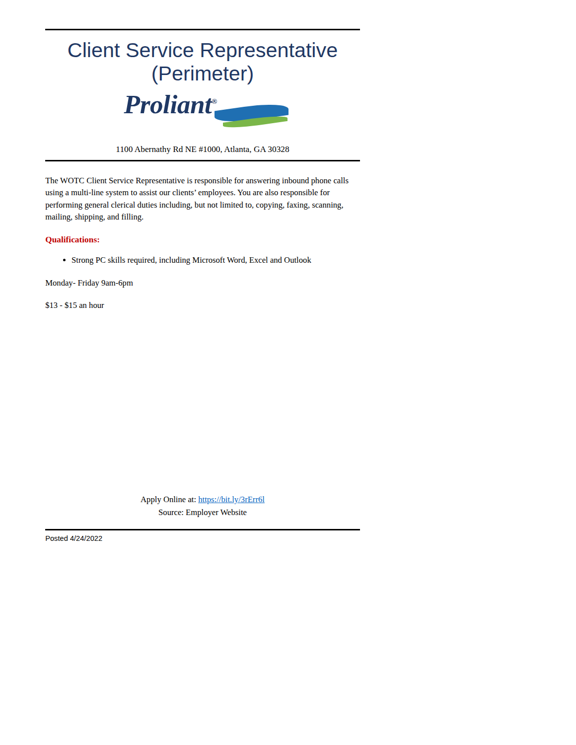Client Service Representative
(Perimeter)
Proliant®
1100 Abernathy Rd NE #1000, Atlanta, GA 30328
The WOTC Client Service Representative is responsible for answering inbound phone calls using a multi-line system to assist our clients’ employees. You are also responsible for performing general clerical duties including, but not limited to, copying, faxing, scanning, mailing, shipping, and filling.
Qualifications:
Strong PC skills required, including Microsoft Word, Excel and Outlook
Monday- Friday 9am-6pm
$13 - $15 an hour
Apply Online at: https://bit.ly/3rErr6l
Source: Employer Website
Posted 4/24/2022